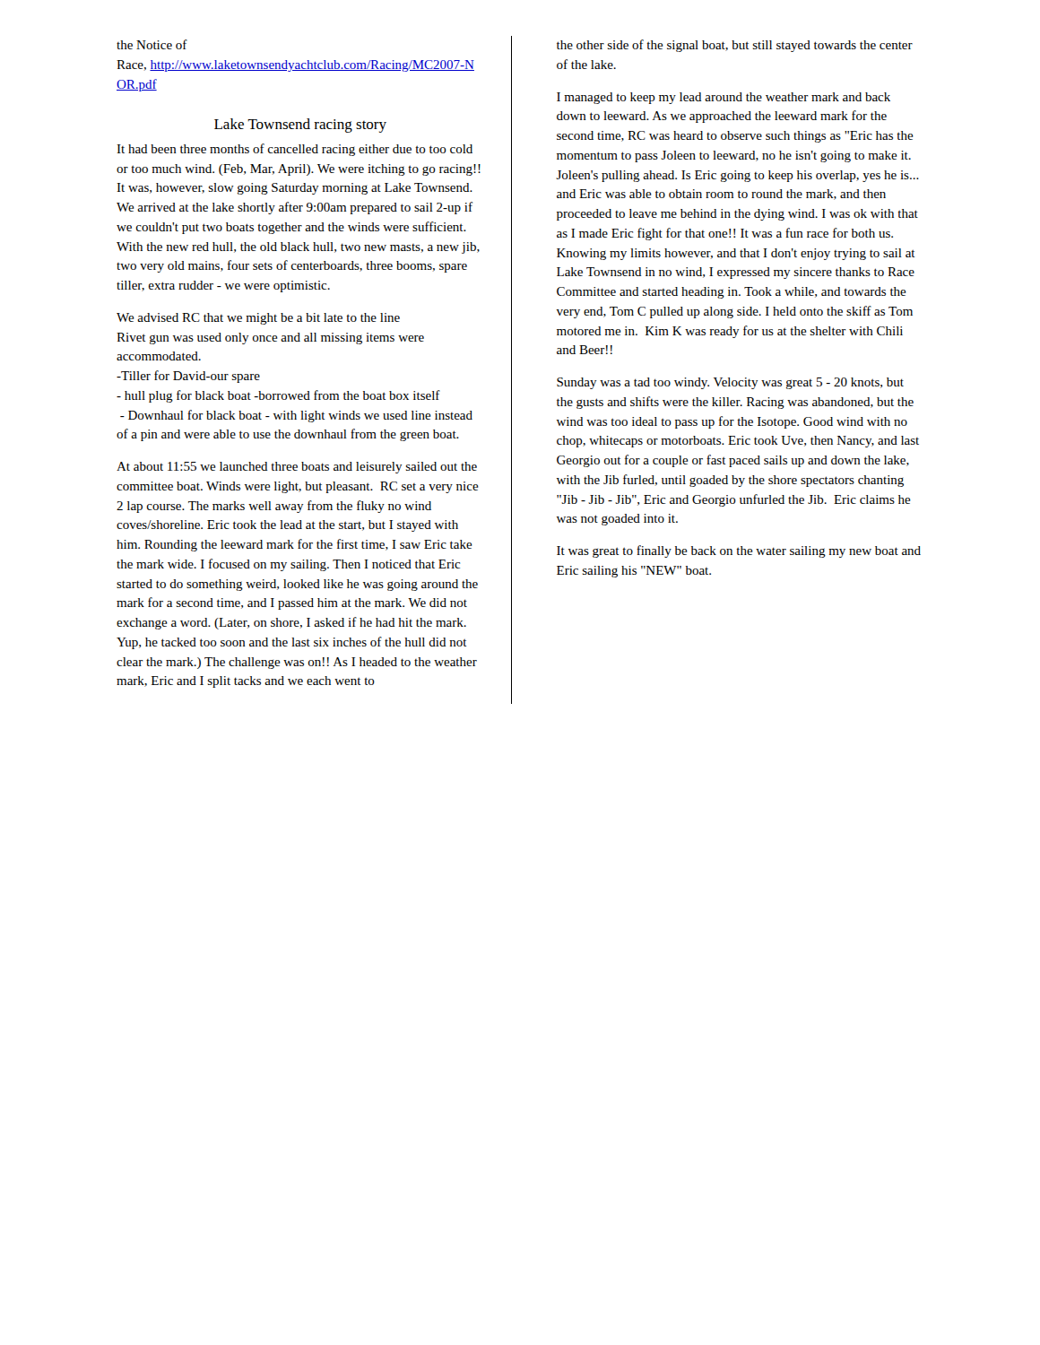the Notice of
Race, http://www.laketownsendyachtclub.com/Racing/MC2007-NOR.pdf
Lake Townsend racing story
It had been three months of cancelled racing either due to too cold or too much wind. (Feb, Mar, April). We were itching to go racing!!
It was, however, slow going Saturday morning at Lake Townsend. We arrived at the lake shortly after 9:00am prepared to sail 2-up if we couldn't put two boats together and the winds were sufficient. With the new red hull, the old black hull, two new masts, a new jib, two very old mains, four sets of centerboards, three booms, spare tiller, extra rudder - we were optimistic.
We advised RC that we might be a bit late to the line
Rivet gun was used only once and all missing items were accommodated.
-Tiller for David-our spare
- hull plug for black boat -borrowed from the boat box itself
- Downhaul for black boat - with light winds we used line instead of a pin and were able to use the downhaul from the green boat.
At about 11:55 we launched three boats and leisurely sailed out the committee boat. Winds were light, but pleasant. RC set a very nice 2 lap course. The marks well away from the fluky no wind coves/shoreline. Eric took the lead at the start, but I stayed with him. Rounding the leeward mark for the first time, I saw Eric take the mark wide. I focused on my sailing. Then I noticed that Eric started to do something weird, looked like he was going around the mark for a second time, and I passed him at the mark. We did not exchange a word. (Later, on shore, I asked if he had hit the mark. Yup, he tacked too soon and the last six inches of the hull did not clear the mark.) The challenge was on!! As I headed to the weather mark, Eric and I split tacks and we each went to
the other side of the signal boat, but still stayed towards the center of the lake.
I managed to keep my lead around the weather mark and back down to leeward. As we approached the leeward mark for the second time, RC was heard to observe such things as "Eric has the momentum to pass Joleen to leeward, no he isn't going to make it. Joleen's pulling ahead. Is Eric going to keep his overlap, yes he is... and Eric was able to obtain room to round the mark, and then proceeded to leave me behind in the dying wind. I was ok with that as I made Eric fight for that one!! It was a fun race for both us. Knowing my limits however, and that I don't enjoy trying to sail at Lake Townsend in no wind, I expressed my sincere thanks to Race Committee and started heading in. Took a while, and towards the very end, Tom C pulled up along side. I held onto the skiff as Tom motored me in. Kim K was ready for us at the shelter with Chili and Beer!!
Sunday was a tad too windy. Velocity was great 5 - 20 knots, but the gusts and shifts were the killer. Racing was abandoned, but the wind was too ideal to pass up for the Isotope. Good wind with no chop, whitecaps or motorboats. Eric took Uve, then Nancy, and last Georgio out for a couple or fast paced sails up and down the lake, with the Jib furled, until goaded by the shore spectators chanting "Jib - Jib - Jib", Eric and Georgio unfurled the Jib. Eric claims he was not goaded into it.
It was great to finally be back on the water sailing my new boat and Eric sailing his "NEW" boat.